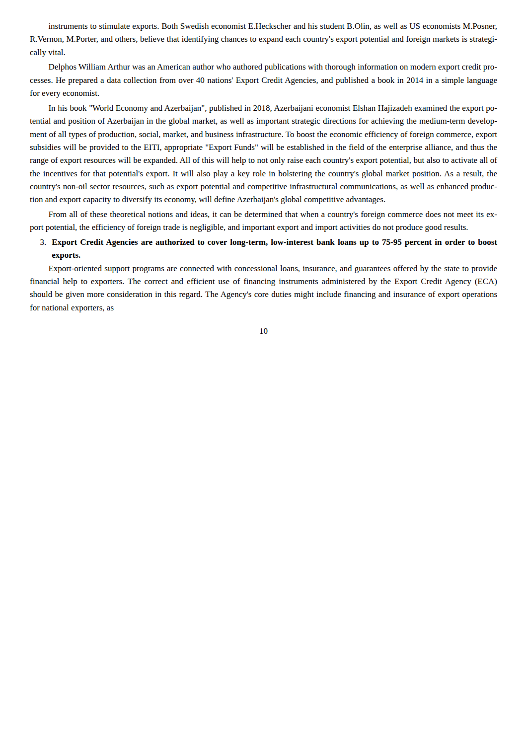instruments to stimulate exports. Both Swedish economist E.Heckscher and his student B.Olin, as well as US economists M.Posner, R.Vernon, M.Porter, and others, believe that identifying chances to expand each country's export potential and foreign markets is strategically vital.
Delphos William Arthur was an American author who authored publications with thorough information on modern export credit processes. He prepared a data collection from over 40 nations' Export Credit Agencies, and published a book in 2014 in a simple language for every economist.
In his book "World Economy and Azerbaijan", published in 2018, Azerbaijani economist Elshan Hajizadeh examined the export potential and position of Azerbaijan in the global market, as well as important strategic directions for achieving the medium-term development of all types of production, social, market, and business infrastructure. To boost the economic efficiency of foreign commerce, export subsidies will be provided to the EITI, appropriate "Export Funds" will be established in the field of the enterprise alliance, and thus the range of export resources will be expanded. All of this will help to not only raise each country's export potential, but also to activate all of the incentives for that potential's export. It will also play a key role in bolstering the country's global market position. As a result, the country's non-oil sector resources, such as export potential and competitive infrastructural communications, as well as enhanced production and export capacity to diversify its economy, will define Azerbaijan's global competitive advantages.
From all of these theoretical notions and ideas, it can be determined that when a country's foreign commerce does not meet its export potential, the efficiency of foreign trade is negligible, and important export and import activities do not produce good results.
Export Credit Agencies are authorized to cover long-term, low-interest bank loans up to 75-95 percent in order to boost exports.
Export-oriented support programs are connected with concessional loans, insurance, and guarantees offered by the state to provide financial help to exporters. The correct and efficient use of financing instruments administered by the Export Credit Agency (ECA) should be given more consideration in this regard. The Agency's core duties might include financing and insurance of export operations for national exporters, as
10